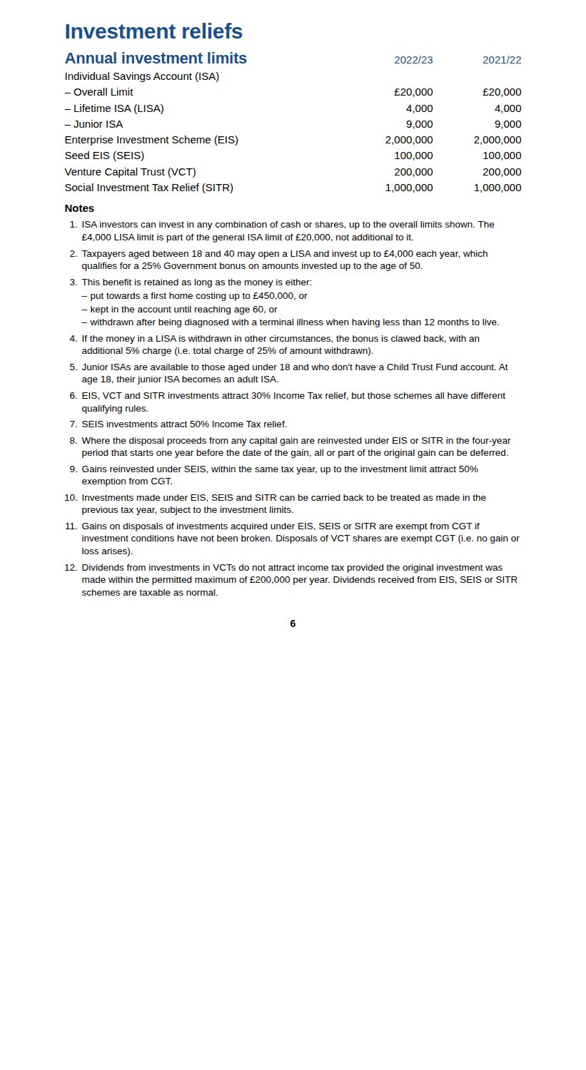Investment reliefs
| Annual investment limits | 2022/23 | 2021/22 |
| --- | --- | --- |
| Individual Savings Account (ISA) | | |
| – Overall Limit | £20,000 | £20,000 |
| – Lifetime ISA (LISA) | 4,000 | 4,000 |
| – Junior ISA | 9,000 | 9,000 |
| Enterprise Investment Scheme (EIS) | 2,000,000 | 2,000,000 |
| Seed EIS (SEIS) | 100,000 | 100,000 |
| Venture Capital Trust (VCT) | 200,000 | 200,000 |
| Social Investment Tax Relief (SITR) | 1,000,000 | 1,000,000 |
Notes
ISA investors can invest in any combination of cash or shares, up to the overall limits shown. The £4,000 LISA limit is part of the general ISA limit of £20,000, not additional to it.
Taxpayers aged between 18 and 40 may open a LISA and invest up to £4,000 each year, which qualifies for a 25% Government bonus on amounts invested up to the age of 50.
This benefit is retained as long as the money is either:
put towards a first home costing up to £450,000, or
kept in the account until reaching age 60, or
withdrawn after being diagnosed with a terminal illness when having less than 12 months to live.
If the money in a LISA is withdrawn in other circumstances, the bonus is clawed back, with an additional 5% charge (i.e. total charge of 25% of amount withdrawn).
Junior ISAs are available to those aged under 18 and who don't have a Child Trust Fund account. At age 18, their junior ISA becomes an adult ISA.
EIS, VCT and SITR investments attract 30% Income Tax relief, but those schemes all have different qualifying rules.
SEIS investments attract 50% Income Tax relief.
Where the disposal proceeds from any capital gain are reinvested under EIS or SITR in the four-year period that starts one year before the date of the gain, all or part of the original gain can be deferred.
Gains reinvested under SEIS, within the same tax year, up to the investment limit attract 50% exemption from CGT.
Investments made under EIS, SEIS and SITR can be carried back to be treated as made in the previous tax year, subject to the investment limits.
Gains on disposals of investments acquired under EIS, SEIS or SITR are exempt from CGT if investment conditions have not been broken. Disposals of VCT shares are exempt CGT (i.e. no gain or loss arises).
Dividends from investments in VCTs do not attract income tax provided the original investment was made within the permitted maximum of £200,000 per year. Dividends received from EIS, SEIS or SITR schemes are taxable as normal.
6